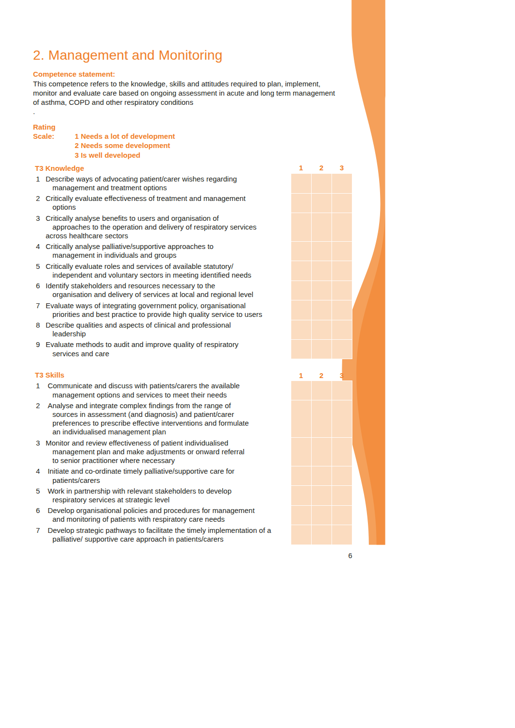2. Management and Monitoring
Competence statement:
This competence refers to the knowledge, skills and attitudes required to plan, implement, monitor and evaluate care based on ongoing assessment in acute and long term management of asthma, COPD and other respiratory conditions
.
Rating Scale: 1 Needs a lot of development
2 Needs some development
3 Is well developed
| T3 Knowledge | 1 | 2 | 3 |
| --- | --- | --- | --- |
| 1 | Describe ways of advocating patient/carer wishes regarding management and treatment options | | | |
| 2 | Critically evaluate effectiveness of treatment and management options | | | |
| 3 | Critically analyse benefits to users and organisation of approaches to the operation and delivery of respiratory services across healthcare sectors | | | |
| 4 | Critically analyse palliative/supportive approaches to management in individuals and groups | | | |
| 5 | Critically evaluate roles and services of available statutory/ independent and voluntary sectors in meeting identified needs | | | |
| 6 | Identify stakeholders and resources necessary to the organisation and delivery of services at local and regional level | | | |
| 7 | Evaluate ways of integrating government policy, organisational priorities and best practice to provide high quality service to users | | | |
| 8 | Describe qualities and aspects of clinical and professional leadership | | | |
| 9 | Evaluate methods to audit and improve quality of respiratory services and care | | | |
| T3 Skills | 1 | 2 | 3 |
| 1 | Communicate and discuss with patients/carers the available management options and services to meet their needs | | | |
| 2 | Analyse and integrate complex findings from the range of sources in assessment (and diagnosis) and patient/carer preferences to prescribe effective interventions and formulate an individualised management plan | | | |
| 3 | Monitor and review effectiveness of patient individualised management plan and make adjustments or onward referral to senior practitioner where necessary | | | |
| 4 | Initiate and co-ordinate timely palliative/supportive care for patients/carers | | | |
| 5 | Work in partnership with relevant stakeholders to develop respiratory services at strategic level | | | |
| 6 | Develop organisational policies and procedures for management and monitoring of patients with respiratory care needs | | | |
| 7 | Develop strategic pathways to facilitate the timely implementation of a palliative/ supportive care approach in patients/carers | | | |
6